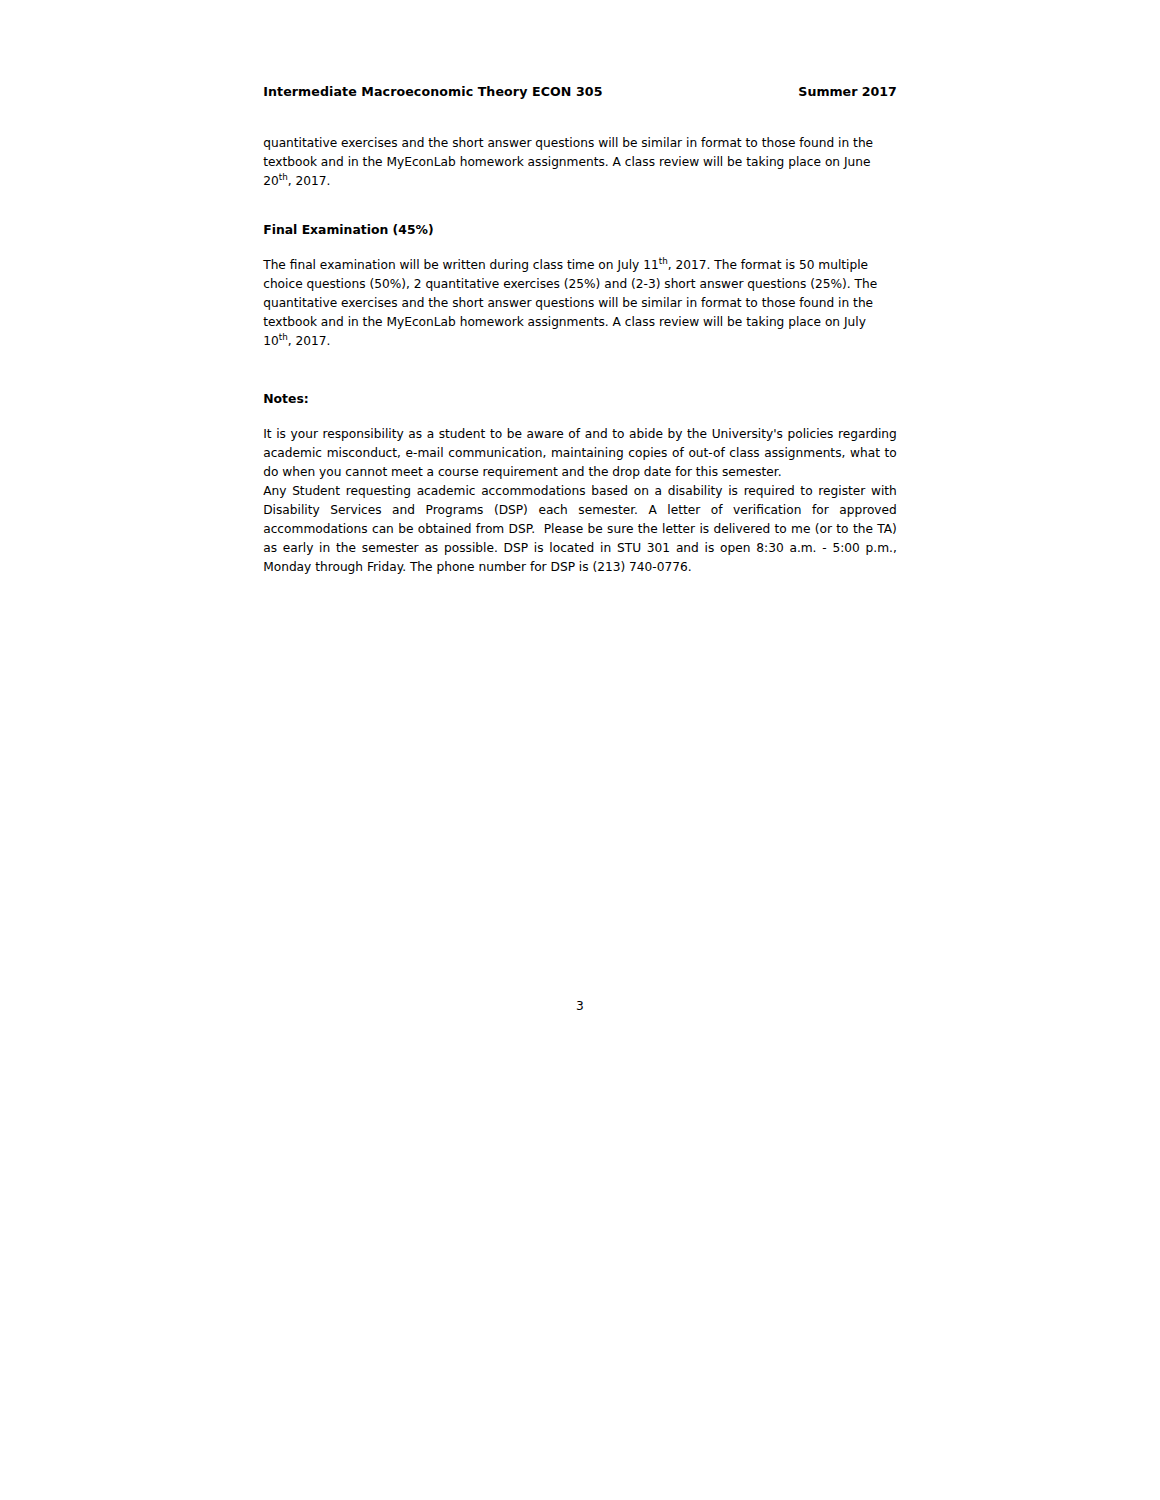Intermediate Macroeconomic Theory ECON 305 Summer 2017
quantitative exercises and the short answer questions will be similar in format to those found in the textbook and in the MyEconLab homework assignments. A class review will be taking place on June 20th, 2017.
Final Examination (45%)
The final examination will be written during class time on July 11th, 2017. The format is 50 multiple choice questions (50%), 2 quantitative exercises (25%) and (2-3) short answer questions (25%). The quantitative exercises and the short answer questions will be similar in format to those found in the textbook and in the MyEconLab homework assignments. A class review will be taking place on July 10th, 2017.
Notes:
It is your responsibility as a student to be aware of and to abide by the University's policies regarding academic misconduct, e-mail communication, maintaining copies of out-of class assignments, what to do when you cannot meet a course requirement and the drop date for this semester.
Any Student requesting academic accommodations based on a disability is required to register with Disability Services and Programs (DSP) each semester. A letter of verification for approved accommodations can be obtained from DSP. Please be sure the letter is delivered to me (or to the TA) as early in the semester as possible. DSP is located in STU 301 and is open 8:30 a.m. - 5:00 p.m., Monday through Friday. The phone number for DSP is (213) 740-0776.
3